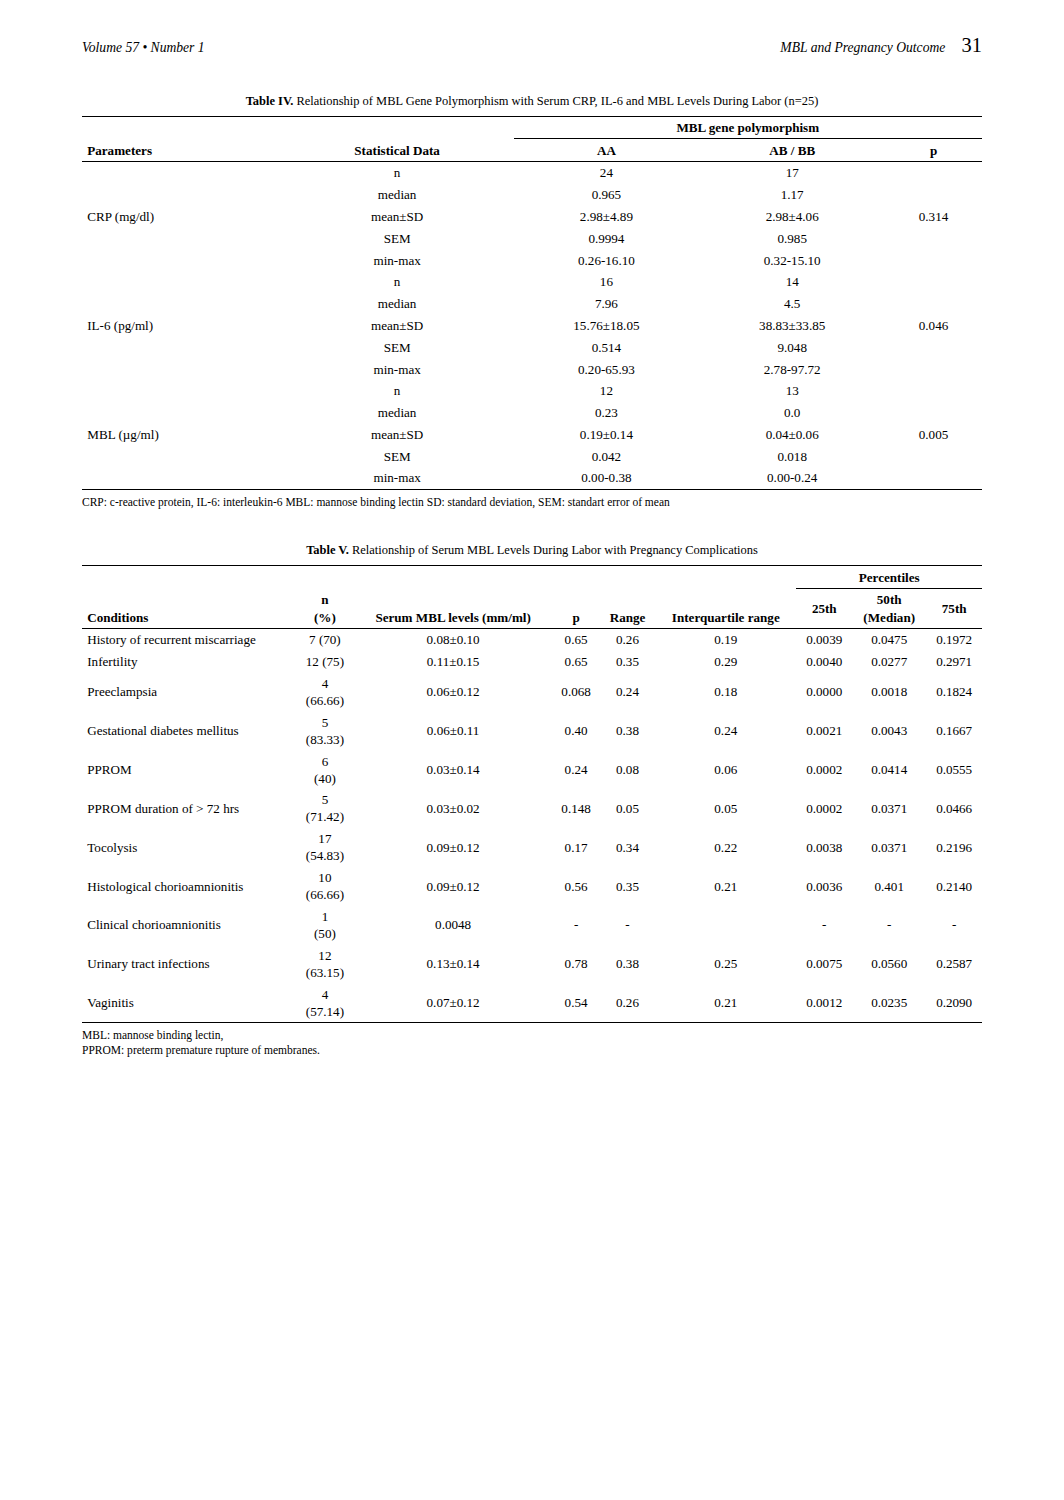Volume 57 • Number 1
MBL and Pregnancy Outcome 31
Table IV. Relationship of MBL Gene Polymorphism with Serum CRP, IL-6 and MBL Levels During Labor (n=25)
| Parameters | Statistical Data | MBL gene polymorphism |
| --- | --- | --- |
| AA | AB / BB | p |
| | n | 24 | 17 | |
| | median | 0.965 | 1.17 | |
| CRP (mg/dl) | mean±SD | 2.98±4.89 | 2.98±4.06 | 0.314 |
| | SEM | 0.9994 | 0.985 | |
| | min-max | 0.26-16.10 | 0.32-15.10 | |
| | n | 16 | 14 | |
| | median | 7.96 | 4.5 | |
| IL-6 (pg/ml) | mean±SD | 15.76±18.05 | 38.83±33.85 | 0.046 |
| | SEM | 0.514 | 9.048 | |
| | min-max | 0.20-65.93 | 2.78-97.72 | |
| | n | 12 | 13 | |
| | median | 0.23 | 0.0 | |
| MBL (µg/ml) | mean±SD | 0.19±0.14 | 0.04±0.06 | 0.005 |
| | SEM | 0.042 | 0.018 | |
| | min-max | 0.00-0.38 | 0.00-0.24 | |
CRP: c-reactive protein, IL-6: interleukin-6 MBL: mannose binding lectin SD: standard deviation, SEM: standart error of mean
Table V. Relationship of Serum MBL Levels During Labor with Pregnancy Complications
| Conditions | n (%) | Serum MBL levels (mm/ml) | p | Range | Interquartile range | Percentiles |
| --- | --- | --- | --- | --- | --- | --- |
| 25th | 50th (Median) | 75th |
| History of recurrent miscarriage | 7 (70) | 0.08±0.10 | 0.65 | 0.26 | 0.19 | 0.0039 | 0.0475 | 0.1972 |
| Infertility | 12 (75) | 0.11±0.15 | 0.65 | 0.35 | 0.29 | 0.0040 | 0.0277 | 0.2971 |
| Preeclampsia | 4 (66.66) | 0.06±0.12 | 0.068 | 0.24 | 0.18 | 0.0000 | 0.0018 | 0.1824 |
| Gestational diabetes mellitus | 5 (83.33) | 0.06±0.11 | 0.40 | 0.38 | 0.24 | 0.0021 | 0.0043 | 0.1667 |
| PPROM | 6 (40) | 0.03±0.14 | 0.24 | 0.08 | 0.06 | 0.0002 | 0.0414 | 0.0555 |
| PPROM duration of > 72 hrs | 5 (71.42) | 0.03±0.02 | 0.148 | 0.05 | 0.05 | 0.0002 | 0.0371 | 0.0466 |
| Tocolysis | 17 (54.83) | 0.09±0.12 | 0.17 | 0.34 | 0.22 | 0.0038 | 0.0371 | 0.2196 |
| Histological chorioamnionitis | 10 (66.66) | 0.09±0.12 | 0.56 | 0.35 | 0.21 | 0.0036 | 0.401 | 0.2140 |
| Clinical chorioamnionitis | 1 (50) | 0.0048 | - | - | | - | - | - |
| Urinary tract infections | 12 (63.15) | 0.13±0.14 | 0.78 | 0.38 | 0.25 | 0.0075 | 0.0560 | 0.2587 |
| Vaginitis | 4 (57.14) | 0.07±0.12 | 0.54 | 0.26 | 0.21 | 0.0012 | 0.0235 | 0.2090 |
MBL: mannose binding lectin,
PPROM: preterm premature rupture of membranes.